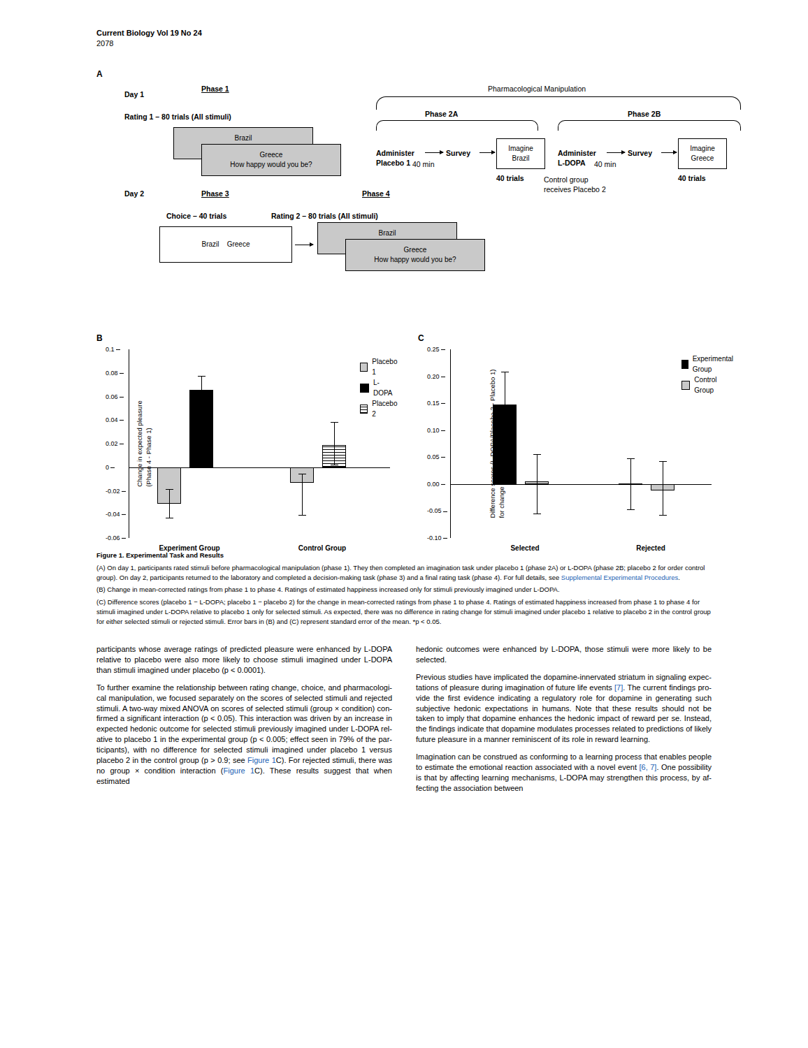Current Biology Vol 19 No 24 2078
A
Day 1
Phase 1
Rating 1 – 80 trials (All stimuli)
Brazil
How happy would you be?
Greece
How happy would you be?
Pharmacological Manipulation
Phase 2A
Administer
Placebo 1
Survey
40 min
Imagine
Brazil
40 trials
Phase 2B
Administer
L-DOPA
Survey
40 min
Imagine
Greece
40 trials
Control group
receives Placebo 2
Day 2
Phase 3
Phase 4
Choice – 40 trials
Rating 2 – 80 trials (All stimuli)
Brazil Greece
Brazil
How happy would you be?
Greece
How happy would you be?
B
Change in expected pleasure
(Phase 4 - Phase 1)
0.1
0.08
0.06
0.04
0.02
0
-0.02
-0.04
-0.06
Experiment Group
Control Group
Placebo 1
L-DOPA
Placebo 2
C
Difference scores (L-DOPA/Placebo 2 - Placebo 1)
for change from Phase 1 to Phase 4
0.25
0.20
0.15
0.10
0.05
0.00
-0.05
-0.10
Selected
Rejected
Experimental Group
Control Group
Figure 1. Experimental Task and Results
(A) On day 1, participants rated stimuli before pharmacological manipulation (phase 1). They then completed an imagination task under placebo 1 (phase 2A) or L-DOPA (phase 2B; placebo 2 for order control group). On day 2, participants returned to the laboratory and completed a decision-making task (phase 3) and a final rating task (phase 4). For full details, see Supplemental Experimental Procedures.
(B) Change in mean-corrected ratings from phase 1 to phase 4. Ratings of estimated happiness increased only for stimuli previously imagined under L-DOPA.
(C) Difference scores (placebo 1 − L-DOPA; placebo 1 − placebo 2) for the change in mean-corrected ratings from phase 1 to phase 4. Ratings of estimated happiness increased from phase 1 to phase 4 for stimuli imagined under L-DOPA relative to placebo 1 only for selected stimuli. As expected, there was no difference in rating change for stimuli imagined under placebo 1 relative to placebo 2 in the control group for either selected stimuli or rejected stimuli. Error bars in (B) and (C) represent standard error of the mean. *p < 0.05.
participants whose average ratings of predicted pleasure were enhanced by L-DOPA relative to placebo were also more likely to choose stimuli imagined under L-DOPA than stimuli imagined under placebo (p < 0.0001).
To further examine the relationship between rating change, choice, and pharmacological manipulation, we focused separately on the scores of selected stimuli and rejected stimuli. A two-way mixed ANOVA on scores of selected stimuli (group × condition) confirmed a significant interaction (p < 0.05). This interaction was driven by an increase in expected hedonic outcome for selected stimuli previously imagined under L-DOPA relative to placebo 1 in the experimental group (p < 0.005; effect seen in 79% of the participants), with no difference for selected stimuli imagined under placebo 1 versus placebo 2 in the control group (p > 0.9; see Figure 1 C). For rejected stimuli, there was no group × condition interaction (Figure 1 C). These results suggest that when estimated
hedonic outcomes were enhanced by L-DOPA, those stimuli were more likely to be selected.
Previous studies have implicated the dopamine-innervated striatum in signaling expectations of pleasure during imagination of future life events [7]. The current findings provide the first evidence indicating a regulatory role for dopamine in generating such subjective hedonic expectations in humans. Note that these results should not be taken to imply that dopamine enhances the hedonic impact of reward per se. Instead, the findings indicate that dopamine modulates processes related to predictions of likely future pleasure in a manner reminiscent of its role in reward learning.
Imagination can be construed as conforming to a learning process that enables people to estimate the emotional reaction associated with a novel event [6, 7]. One possibility is that by affecting learning mechanisms, L-DOPA may strengthen this process, by affecting the association between